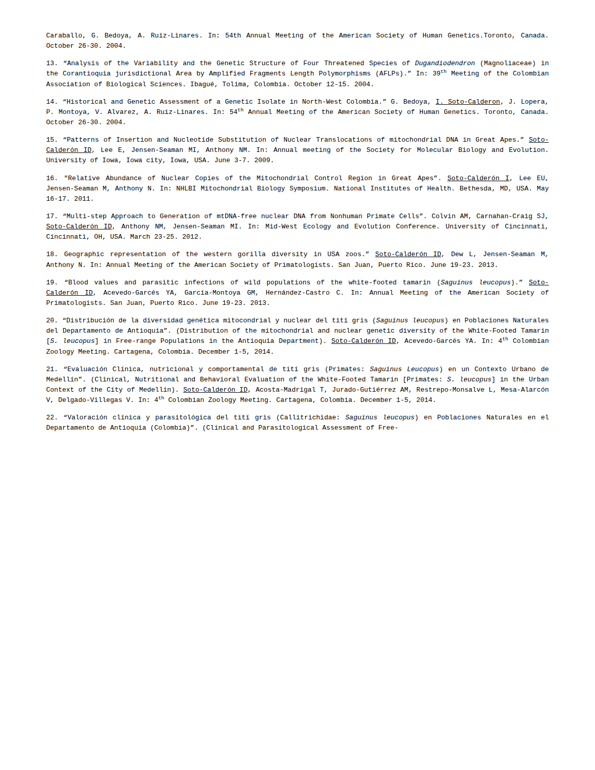Caraballo, G. Bedoya, A. Ruiz-Linares. In: 54th Annual Meeting of the American Society of Human Genetics.Toronto, Canada. October 26-30. 2004.
13. “Analysis of the Variability and the Genetic Structure of Four Threatened Species of Dugandiodendron (Magnoliaceae) in the Corantioquia jurisdictional Area by Amplified Fragments Length Polymorphisms (AFLPs).” In: 39th Meeting of the Colombian Association of Biological Sciences. Ibagué, Tolima, Colombia. October 12-15. 2004.
14. “Historical and Genetic Assessment of a Genetic Isolate in North-West Colombia.” G. Bedoya, I. Soto-Calderon, J. Lopera, P. Montoya, V. Alvarez, A. Ruiz-Linares. In: 54th Annual Meeting of the American Society of Human Genetics. Toronto, Canada. October 26-30. 2004.
15. “Patterns of Insertion and Nucleotide Substitution of Nuclear Translocations of mitochondrial DNA in Great Apes.” Soto-Calderón ID, Lee E, Jensen-Seaman MI, Anthony NM. In: Annual meeting of the Society for Molecular Biology and Evolution. University of Iowa, Iowa city, Iowa, USA. June 3-7. 2009.
16. "Relative Abundance of Nuclear Copies of the Mitochondrial Control Region in Great Apes”. Soto-Calderón I, Lee EU, Jensen-Seaman M, Anthony N. In: NHLBI Mitochondrial Biology Symposium. National Institutes of Health. Bethesda, MD, USA. May 16-17. 2011.
17. “Multi-step Approach to Generation of mtDNA-free nuclear DNA from Nonhuman Primate Cells”. Colvin AM, Carnahan-Craig SJ, Soto-Calderón ID, Anthony NM, Jensen-Seaman MI. In: Mid-West Ecology and Evolution Conference. University of Cincinnati, Cincinnati, OH, USA. March 23-25. 2012.
18. Geographic representation of the western gorilla diversity in USA zoos.” Soto-Calderón ID, Dew L, Jensen-Seaman M, Anthony N. In: Annual Meeting of the American Society of Primatologists. San Juan, Puerto Rico. June 19-23. 2013.
19. “Blood values and parasitic infections of wild populations of the white-footed tamarin (Saguinus leucopus).” Soto-Calderón ID, Acevedo-Garcés YA, García-Montoya GM, Hernández-Castro C. In: Annual Meeting of the American Society of Primatologists. San Juan, Puerto Rico. June 19-23. 2013.
20. “Distribución de la diversidad genética mitocondrial y nuclear del tití gris (Saguinus leucopus) en Poblaciones Naturales del Departamento de Antioquia”. (Distribution of the mitochondrial and nuclear genetic diversity of the White-Footed Tamarin [S. leucopus] in Free-range Populations in the Antioquia Department). Soto-Calderón ID, Acevedo-Garcés YA. In: 4th Colombian Zoology Meeting. Cartagena, Colombia. December 1-5, 2014.
21. “Evaluación Clínica, nutricional y comportamental de tití gris (Primates: Saguinus Leucopus) en un Contexto Urbano de Medellín”. (Clinical, Nutritional and Behavioral Evaluation of the White-Footed Tamarin [Primates: S. leucopus] in the Urban Context of the City of Medellín). Soto-Calderón ID, Acosta-Madrigal T, Jurado-Gutiérrez AM, Restrepo-Monsalve L, Mesa-Alarcón V, Delgado-Villegas V. In: 4th Colombian Zoology Meeting. Cartagena, Colombia. December 1-5, 2014.
22. “Valoración clínica y parasitológica del tití gris (Callitrichidae: Saguinus leucopus) en Poblaciones Naturales en el Departamento de Antioquia (Colombia)”. (Clinical and Parasitological Assessment of Free-